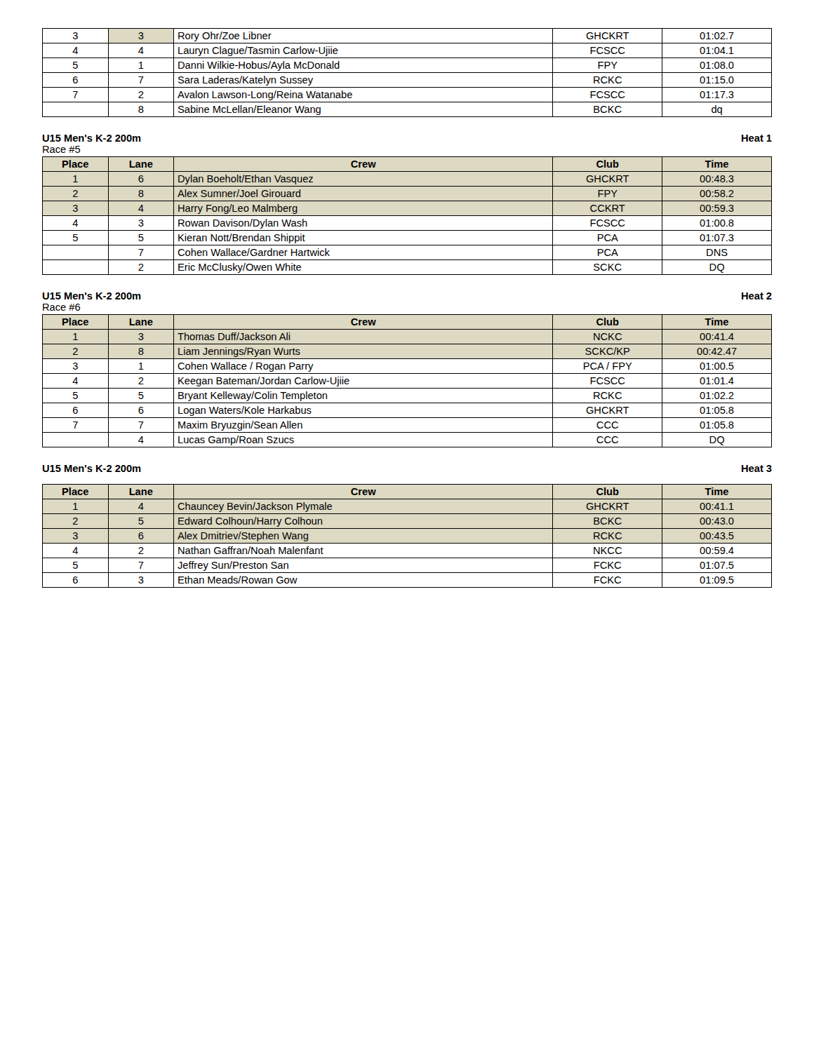| 3 | 3 | Rory Ohr/Zoe Libner | GHCKRT | 01:02.7 |
| 4 | 4 | Lauryn Clague/Tasmin Carlow-Ujiie | FCSCC | 01:04.1 |
| 5 | 1 | Danni Wilkie-Hobus/Ayla McDonald | FPY | 01:08.0 |
| 6 | 7 | Sara Laderas/Katelyn Sussey | RCKC | 01:15.0 |
| 7 | 2 | Avalon Lawson-Long/Reina Watanabe | FCSCC | 01:17.3 |
| | 8 | Sabine McLellan/Eleanor Wang | BCKC | dq |
U15 Men's K-2 200m Heat 1
Race #5
| Place | Lane | Crew | Club | Time |
| --- | --- | --- | --- | --- |
| 1 | 6 | Dylan Boeholt/Ethan Vasquez | GHCKRT | 00:48.3 |
| 2 | 8 | Alex Sumner/Joel Girouard | FPY | 00:58.2 |
| 3 | 4 | Harry Fong/Leo Malmberg | CCKRT | 00:59.3 |
| 4 | 3 | Rowan Davison/Dylan Wash | FCSCC | 01:00.8 |
| 5 | 5 | Kieran Nott/Brendan Shippit | PCA | 01:07.3 |
| | 7 | Cohen Wallace/Gardner Hartwick | PCA | DNS |
| | 2 | Eric McClusky/Owen White | SCKC | DQ |
U15 Men's K-2 200m Heat 2
Race #6
| Place | Lane | Crew | Club | Time |
| --- | --- | --- | --- | --- |
| 1 | 3 | Thomas Duff/Jackson Ali | NCKC | 00:41.4 |
| 2 | 8 | Liam Jennings/Ryan Wurts | SCKC/KP | 00:42.47 |
| 3 | 1 | Cohen Wallace / Rogan Parry | PCA / FPY | 01:00.5 |
| 4 | 2 | Keegan Bateman/Jordan Carlow-Ujiie | FCSCC | 01:01.4 |
| 5 | 5 | Bryant Kelleway/Colin Templeton | RCKC | 01:02.2 |
| 6 | 6 | Logan Waters/Kole Harkabus | GHCKRT | 01:05.8 |
| 7 | 7 | Maxim Bryuzgin/Sean Allen | CCC | 01:05.8 |
| | 4 | Lucas Gamp/Roan Szucs | CCC | DQ |
U15 Men's K-2 200m Heat 3
| Place | Lane | Crew | Club | Time |
| --- | --- | --- | --- | --- |
| 1 | 4 | Chauncey Bevin/Jackson Plymale | GHCKRT | 00:41.1 |
| 2 | 5 | Edward Colhoun/Harry Colhoun | BCKC | 00:43.0 |
| 3 | 6 | Alex Dmitriev/Stephen Wang | RCKC | 00:43.5 |
| 4 | 2 | Nathan Gaffran/Noah Malenfant | NKCC | 00:59.4 |
| 5 | 7 | Jeffrey Sun/Preston San | FCKC | 01:07.5 |
| 6 | 3 | Ethan Meads/Rowan Gow | FCKC | 01:09.5 |